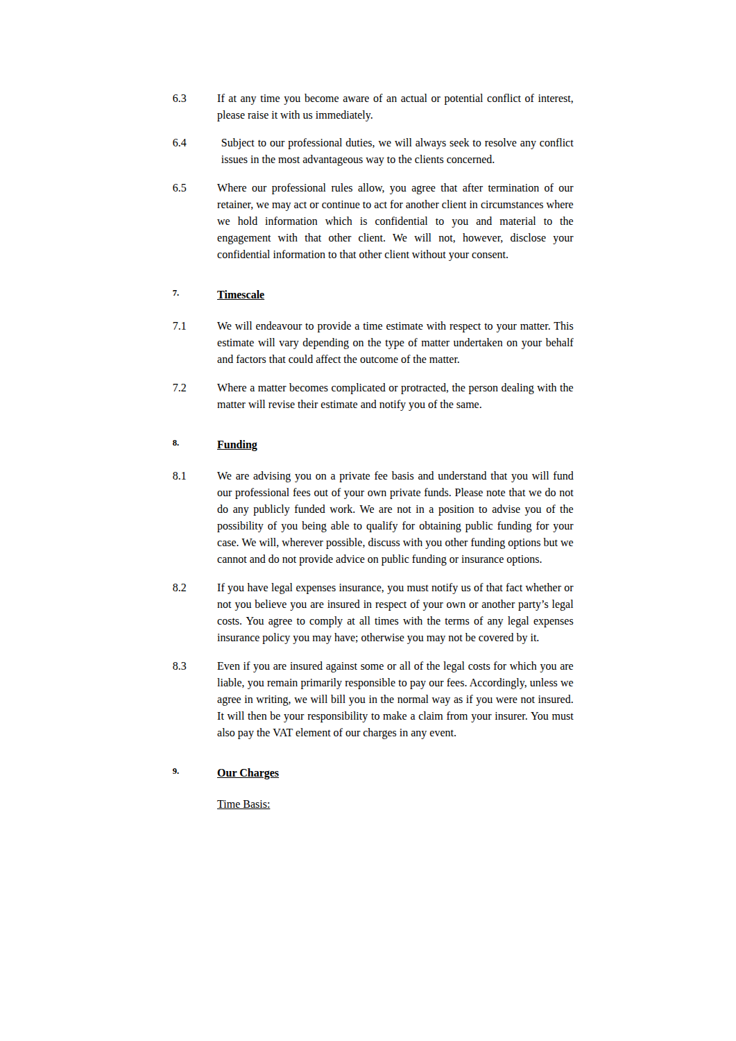6.3
If at any time you become aware of an actual or potential conflict of interest, please raise it with us immediately.
6.4
Subject to our professional duties, we will always seek to resolve any conflict issues in the most advantageous way to the clients concerned.
6.5
Where our professional rules allow, you agree that after termination of our retainer, we may act or continue to act for another client in circumstances where we hold information which is confidential to you and material to the engagement with that other client. We will not, however, disclose your confidential information to that other client without your consent.
7.
Timescale
7.1
We will endeavour to provide a time estimate with respect to your matter. This estimate will vary depending on the type of matter undertaken on your behalf and factors that could affect the outcome of the matter.
7.2
Where a matter becomes complicated or protracted, the person dealing with the matter will revise their estimate and notify you of the same.
8.
Funding
8.1
We are advising you on a private fee basis and understand that you will fund our professional fees out of your own private funds. Please note that we do not do any publicly funded work. We are not in a position to advise you of the possibility of you being able to qualify for obtaining public funding for your case. We will, wherever possible, discuss with you other funding options but we cannot and do not provide advice on public funding or insurance options.
8.2
If you have legal expenses insurance, you must notify us of that fact whether or not you believe you are insured in respect of your own or another party’s legal costs. You agree to comply at all times with the terms of any legal expenses insurance policy you may have; otherwise you may not be covered by it.
8.3
Even if you are insured against some or all of the legal costs for which you are liable, you remain primarily responsible to pay our fees. Accordingly, unless we agree in writing, we will bill you in the normal way as if you were not insured. It will then be your responsibility to make a claim from your insurer. You must also pay the VAT element of our charges in any event.
9.
Our Charges
Time Basis: